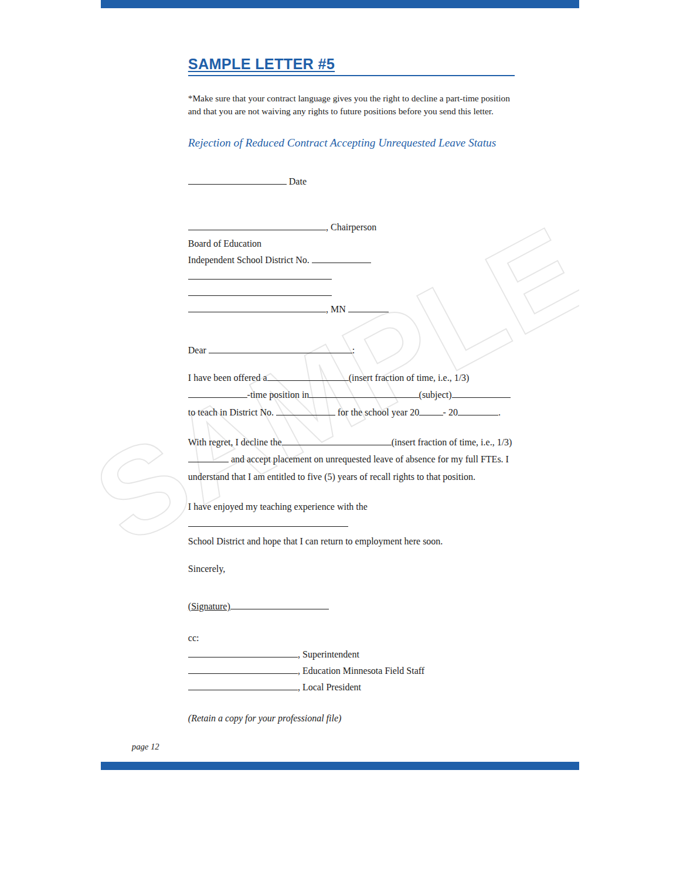SAMPLE
SAMPLE LETTER #5
*Make sure that your contract language gives you the right to decline a part-time position and that you are not waiving any rights to future positions before you send this letter.
Rejection of Reduced Contract Accepting Unrequested Leave Status
Date
, Chairperson Board of Education Independent School District No. , MN
Dear :
I have been offered a (insert fraction of time, i.e., 1/3) -time position in (subject) to teach in District No. for the school year 20 - 20 .
With regret, I decline the (insert fraction of time, i.e., 1/3) and accept placement on unrequested leave of absence for my full FTEs. I understand that I am entitled to five (5) years of recall rights to that position.
I have enjoyed my teaching experience with the
School District and hope that I can return to employment here soon.
Sincerely,
(Signature)
cc: , Superintendent
, Education Minnesota Field Staff
, Local President
(Retain a copy for your professional file)
page 12